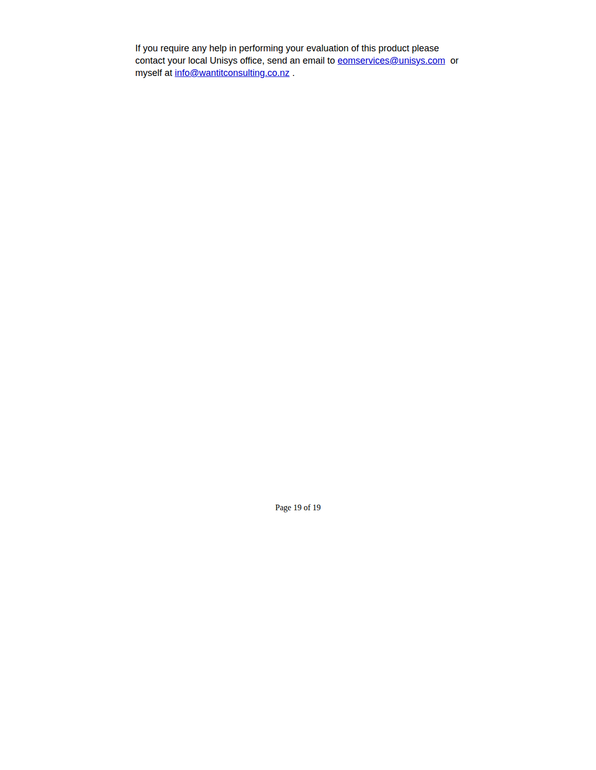If you require any help in performing your evaluation of this product please contact your local Unisys office, send an email to eomservices@unisys.com or myself at info@wantitconsulting.co.nz .
Page 19 of 19